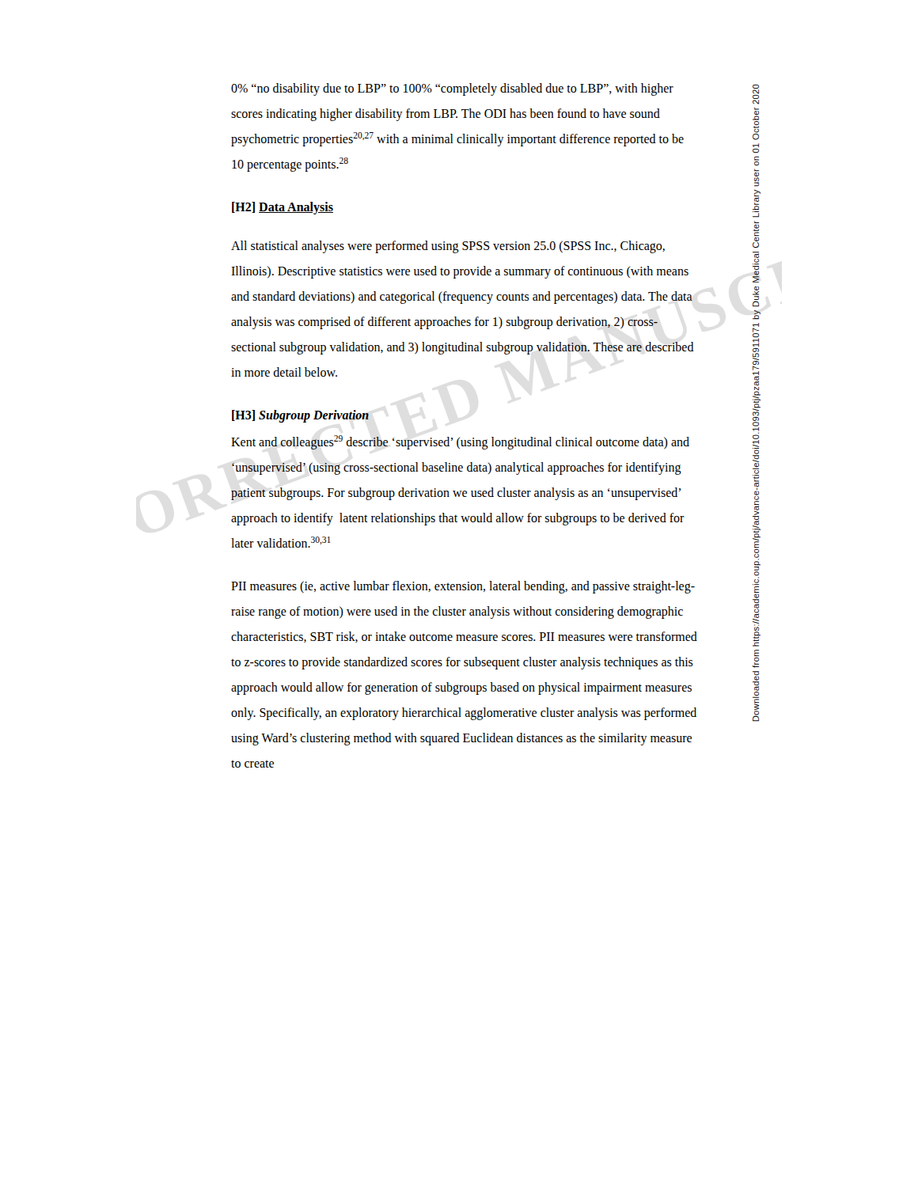UNCORRECTED MANUSCRIPT
Downloaded from https://academic.oup.com/ptj/advance-article/doi/10.1093/ptj/pzaa179/5911071 by Duke Medical Center Library user on 01 October 2020
0% “no disability due to LBP” to 100% “completely disabled due to LBP”, with higher scores indicating higher disability from LBP. The ODI has been found to have sound psychometric properties20,27 with a minimal clinically important difference reported to be 10 percentage points.28
[H2] Data Analysis
All statistical analyses were performed using SPSS version 25.0 (SPSS Inc., Chicago, Illinois). Descriptive statistics were used to provide a summary of continuous (with means and standard deviations) and categorical (frequency counts and percentages) data. The data analysis was comprised of different approaches for 1) subgroup derivation, 2) cross-sectional subgroup validation, and 3) longitudinal subgroup validation. These are described in more detail below.
[H3] Subgroup Derivation
Kent and colleagues29 describe ‘supervised’ (using longitudinal clinical outcome data) and ‘unsupervised’ (using cross-sectional baseline data) analytical approaches for identifying patient subgroups. For subgroup derivation we used cluster analysis as an ‘unsupervised’ approach to identify latent relationships that would allow for subgroups to be derived for later validation.30,31
PII measures (ie, active lumbar flexion, extension, lateral bending, and passive straight-leg-raise range of motion) were used in the cluster analysis without considering demographic characteristics, SBT risk, or intake outcome measure scores. PII measures were transformed to z-scores to provide standardized scores for subsequent cluster analysis techniques as this approach would allow for generation of subgroups based on physical impairment measures only. Specifically, an exploratory hierarchical agglomerative cluster analysis was performed using Ward’s clustering method with squared Euclidean distances as the similarity measure to create